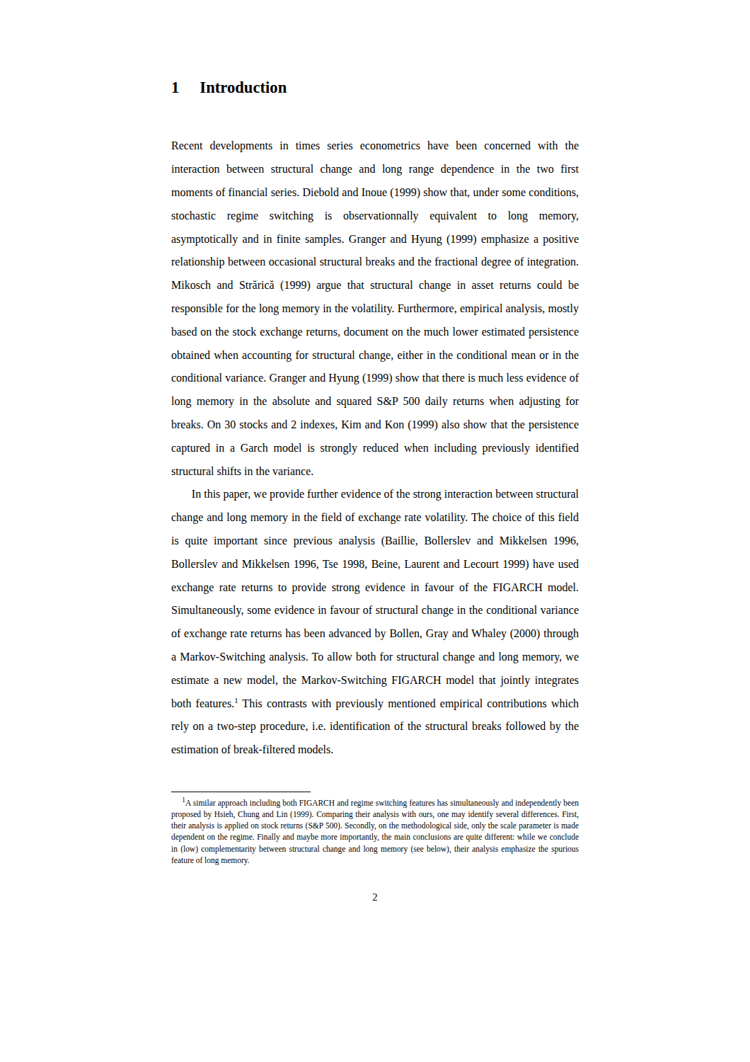1 Introduction
Recent developments in times series econometrics have been concerned with the interaction between structural change and long range dependence in the two first moments of financial series. Diebold and Inoue (1999) show that, under some conditions, stochastic regime switching is observationnally equivalent to long memory, asymptotically and in finite samples. Granger and Hyung (1999) emphasize a positive relationship between occasional structural breaks and the fractional degree of integration. Mikosch and Strărică (1999) argue that structural change in asset returns could be responsible for the long memory in the volatility. Furthermore, empirical analysis, mostly based on the stock exchange returns, document on the much lower estimated persistence obtained when accounting for structural change, either in the conditional mean or in the conditional variance. Granger and Hyung (1999) show that there is much less evidence of long memory in the absolute and squared S&P 500 daily returns when adjusting for breaks. On 30 stocks and 2 indexes, Kim and Kon (1999) also show that the persistence captured in a Garch model is strongly reduced when including previously identified structural shifts in the variance.
In this paper, we provide further evidence of the strong interaction between structural change and long memory in the field of exchange rate volatility. The choice of this field is quite important since previous analysis (Baillie, Bollerslev and Mikkelsen 1996, Bollerslev and Mikkelsen 1996, Tse 1998, Beine, Laurent and Lecourt 1999) have used exchange rate returns to provide strong evidence in favour of the FIGARCH model. Simultaneously, some evidence in favour of structural change in the conditional variance of exchange rate returns has been advanced by Bollen, Gray and Whaley (2000) through a Markov-Switching analysis. To allow both for structural change and long memory, we estimate a new model, the Markov-Switching FIGARCH model that jointly integrates both features.1 This contrasts with previously mentioned empirical contributions which rely on a two-step procedure, i.e. identification of the structural breaks followed by the estimation of break-filtered models.
1A similar approach including both FIGARCH and regime switching features has simultaneously and independently been proposed by Hsieh, Chung and Lin (1999). Comparing their analysis with ours, one may identify several differences. First, their analysis is applied on stock returns (S&P 500). Secondly, on the methodological side, only the scale parameter is made dependent on the regime. Finally and maybe more importantly, the main conclusions are quite different: while we conclude in (low) complementarity between structural change and long memory (see below), their analysis emphasize the spurious feature of long memory.
2